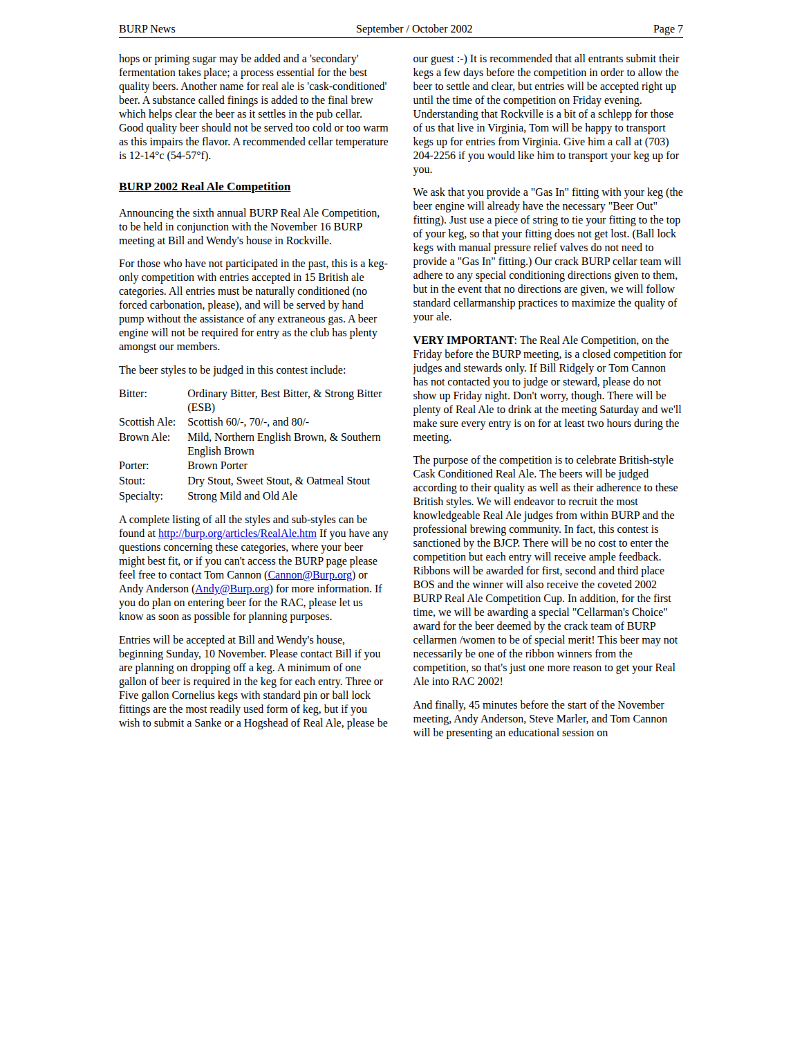BURP News
September / October 2002
Page 7
hops or priming sugar may be added and a 'secondary' fermentation takes place; a process essential for the best quality beers. Another name for real ale is 'cask-conditioned' beer. A substance called finings is added to the final brew which helps clear the beer as it settles in the pub cellar. Good quality beer should not be served too cold or too warm as this impairs the flavor. A recommended cellar temperature is 12-14°c (54-57°f).
BURP 2002 Real Ale Competition
Announcing the sixth annual BURP Real Ale Competition, to be held in conjunction with the November 16 BURP meeting at Bill and Wendy's house in Rockville.
For those who have not participated in the past, this is a keg-only competition with entries accepted in 15 British ale categories. All entries must be naturally conditioned (no forced carbonation, please), and will be served by hand pump without the assistance of any extraneous gas. A beer engine will not be required for entry as the club has plenty amongst our members.
The beer styles to be judged in this contest include:
Bitter:
Ordinary Bitter, Best Bitter, & Strong Bitter (ESB)
Scottish Ale:
Scottish 60/-, 70/-, and 80/-
Brown Ale:
Mild, Northern English Brown, & Southern English Brown
Porter:
Brown Porter
Stout:
Dry Stout, Sweet Stout, & Oatmeal Stout
Specialty:
Strong Mild and Old Ale
A complete listing of all the styles and sub-styles can be found at http://burp.org/articles/RealAle.htm If you have any questions concerning these categories, where your beer might best fit, or if you can't access the BURP page please feel free to contact Tom Cannon (Cannon@Burp.org) or Andy Anderson (Andy@Burp.org) for more information. If you do plan on entering beer for the RAC, please let us know as soon as possible for planning purposes.
Entries will be accepted at Bill and Wendy's house, beginning Sunday, 10 November. Please contact Bill if you are planning on dropping off a keg. A minimum of one gallon of beer is required in the keg for each entry. Three or Five gallon Cornelius kegs with standard pin or ball lock fittings are the most readily used form of keg, but if you wish to submit a Sanke or a Hogshead of Real Ale, please be our guest :-) It is recommended that all entrants submit their kegs a few days before the competition in order to allow the beer to settle and clear, but entries will be accepted right up until the time of the competition on Friday evening. Understanding that Rockville is a bit of a schlepp for those of us that live in Virginia, Tom will be happy to transport kegs up for entries from Virginia. Give him a call at (703) 204-2256 if you would like him to transport your keg up for you.
We ask that you provide a "Gas In" fitting with your keg (the beer engine will already have the necessary "Beer Out" fitting). Just use a piece of string to tie your fitting to the top of your keg, so that your fitting does not get lost. (Ball lock kegs with manual pressure relief valves do not need to provide a "Gas In" fitting.) Our crack BURP cellar team will adhere to any special conditioning directions given to them, but in the event that no directions are given, we will follow standard cellarmanship practices to maximize the quality of your ale.
VERY IMPORTANT: The Real Ale Competition, on the Friday before the BURP meeting, is a closed competition for judges and stewards only. If Bill Ridgely or Tom Cannon has not contacted you to judge or steward, please do not show up Friday night. Don't worry, though. There will be plenty of Real Ale to drink at the meeting Saturday and we'll make sure every entry is on for at least two hours during the meeting.
The purpose of the competition is to celebrate British-style Cask Conditioned Real Ale. The beers will be judged according to their quality as well as their adherence to these British styles. We will endeavor to recruit the most knowledgeable Real Ale judges from within BURP and the professional brewing community. In fact, this contest is sanctioned by the BJCP. There will be no cost to enter the competition but each entry will receive ample feedback. Ribbons will be awarded for first, second and third place BOS and the winner will also receive the coveted 2002 BURP Real Ale Competition Cup. In addition, for the first time, we will be awarding a special "Cellarman's Choice" award for the beer deemed by the crack team of BURP cellarmen /women to be of special merit! This beer may not necessarily be one of the ribbon winners from the competition, so that's just one more reason to get your Real Ale into RAC 2002!
And finally, 45 minutes before the start of the November meeting, Andy Anderson, Steve Marler, and Tom Cannon will be presenting an educational session on